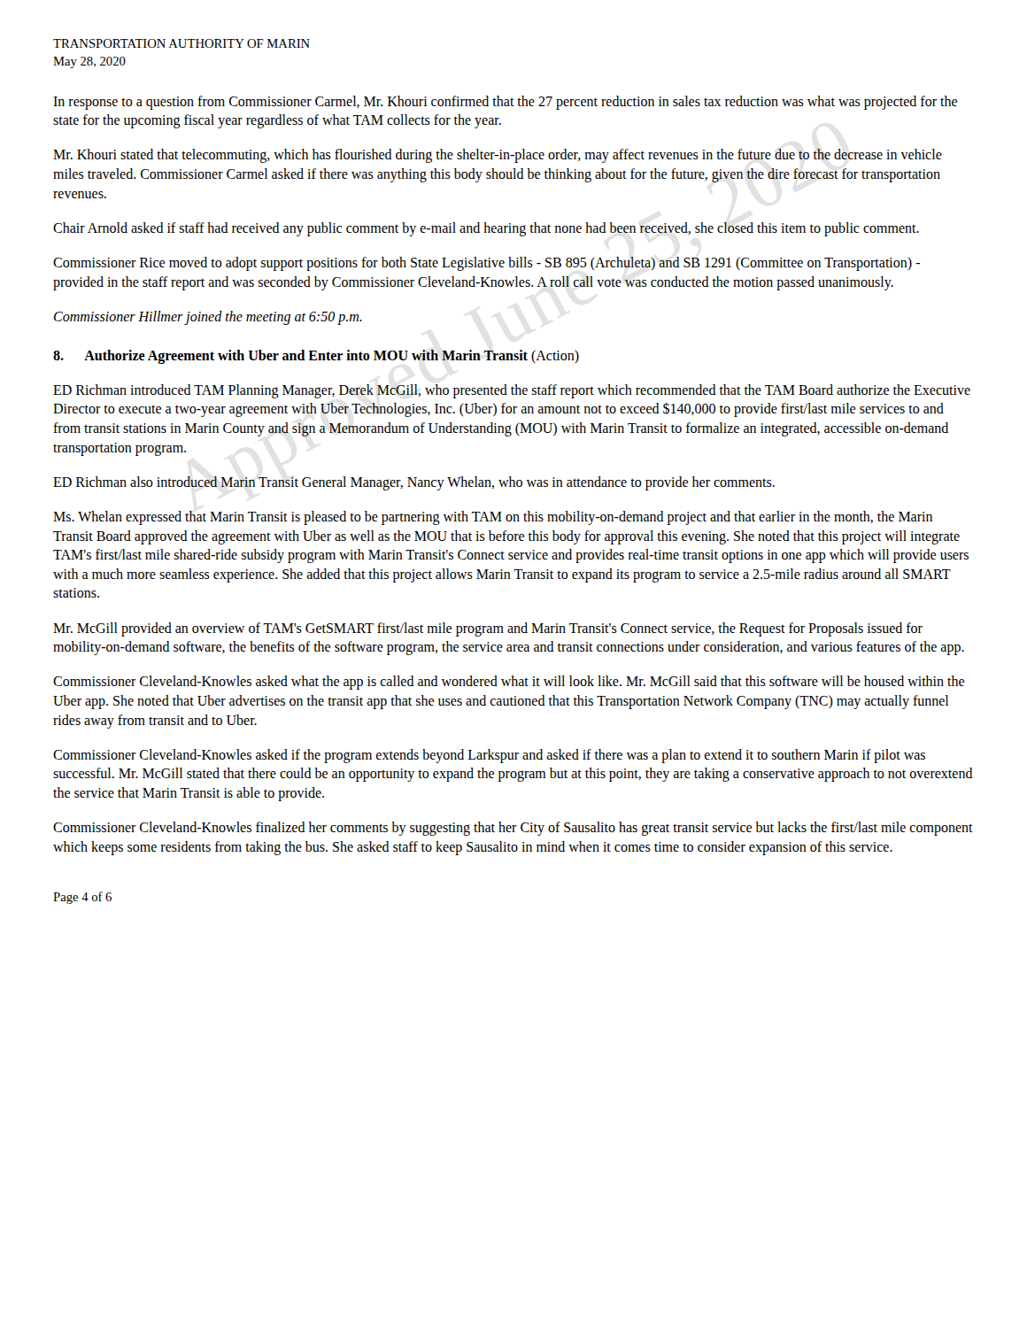Approved June 25, 2020
TRANSPORTATION AUTHORITY OF MARIN
May 28, 2020
In response to a question from Commissioner Carmel, Mr. Khouri confirmed that the 27 percent reduction in sales tax reduction was what was projected for the state for the upcoming fiscal year regardless of what TAM collects for the year.
Mr. Khouri stated that telecommuting, which has flourished during the shelter-in-place order, may affect revenues in the future due to the decrease in vehicle miles traveled. Commissioner Carmel asked if there was anything this body should be thinking about for the future, given the dire forecast for transportation revenues.
Chair Arnold asked if staff had received any public comment by e-mail and hearing that none had been received, she closed this item to public comment.
Commissioner Rice moved to adopt support positions for both State Legislative bills - SB 895 (Archuleta) and SB 1291 (Committee on Transportation) - provided in the staff report and was seconded by Commissioner Cleveland-Knowles. A roll call vote was conducted the motion passed unanimously.
Commissioner Hillmer joined the meeting at 6:50 p.m.
8. Authorize Agreement with Uber and Enter into MOU with Marin Transit (Action)
ED Richman introduced TAM Planning Manager, Derek McGill, who presented the staff report which recommended that the TAM Board authorize the Executive Director to execute a two-year agreement with Uber Technologies, Inc. (Uber) for an amount not to exceed $140,000 to provide first/last mile services to and from transit stations in Marin County and sign a Memorandum of Understanding (MOU) with Marin Transit to formalize an integrated, accessible on-demand transportation program.
ED Richman also introduced Marin Transit General Manager, Nancy Whelan, who was in attendance to provide her comments.
Ms. Whelan expressed that Marin Transit is pleased to be partnering with TAM on this mobility-on-demand project and that earlier in the month, the Marin Transit Board approved the agreement with Uber as well as the MOU that is before this body for approval this evening. She noted that this project will integrate TAM's first/last mile shared-ride subsidy program with Marin Transit's Connect service and provides real-time transit options in one app which will provide users with a much more seamless experience. She added that this project allows Marin Transit to expand its program to service a 2.5-mile radius around all SMART stations.
Mr. McGill provided an overview of TAM's GetSMART first/last mile program and Marin Transit's Connect service, the Request for Proposals issued for mobility-on-demand software, the benefits of the software program, the service area and transit connections under consideration, and various features of the app.
Commissioner Cleveland-Knowles asked what the app is called and wondered what it will look like. Mr. McGill said that this software will be housed within the Uber app. She noted that Uber advertises on the transit app that she uses and cautioned that this Transportation Network Company (TNC) may actually funnel rides away from transit and to Uber.
Commissioner Cleveland-Knowles asked if the program extends beyond Larkspur and asked if there was a plan to extend it to southern Marin if pilot was successful. Mr. McGill stated that there could be an opportunity to expand the program but at this point, they are taking a conservative approach to not overextend the service that Marin Transit is able to provide.
Commissioner Cleveland-Knowles finalized her comments by suggesting that her City of Sausalito has great transit service but lacks the first/last mile component which keeps some residents from taking the bus. She asked staff to keep Sausalito in mind when it comes time to consider expansion of this service.
Page 4 of 6